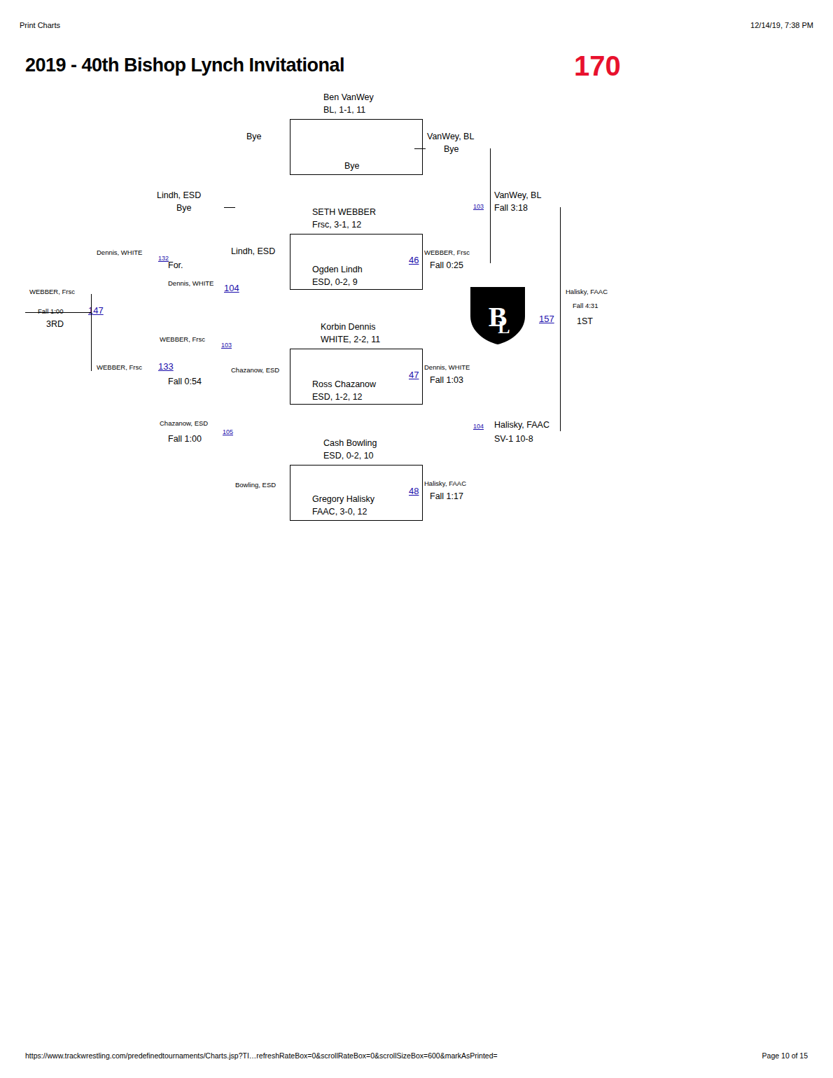Print Charts
12/14/19, 7:38 PM
2019 - 40th Bishop Lynch Invitational
170
Ben VanWey
BL, 1-1, 11
Bye
Bye
VanWey, BL
Bye
Lindh, ESD
Bye
SETH WEBBER
Frsc, 3-1, 12
Lindh, ESD
Ogden Lindh
ESD, 0-2, 9
46
WEBBER, Frsc
Fall 0:25
103
VanWey, BL
Fall 3:18
Dennis, WHITE
132
For.
Dennis, WHITE
104
WEBBER, Frsc
Fall 1:00
147
3RD
Korbin Dennis
WHITE, 2-2, 11
Ross Chazanow
ESD, 1-2, 12
WEBBER, Frsc
103
WEBBER, Frsc
133
Fall 0:54
Chazanow, ESD
47
Dennis, WHITE
Fall 1:03
Chazanow, ESD
105
Fall 1:00
Cash Bowling
ESD, 0-2, 10
Gregory Halisky
FAAC, 3-0, 12
Bowling, ESD
48
Halisky, FAAC
Fall 1:17
104
Halisky, FAAC
SV-1 10-8
Halisky, FAAC
157
Fall 4:31
1ST
B L
https://www.trackwrestling.com/predefinedtournaments/Charts.jsp?TI…refreshRateBox=0&scrollRateBox=0&scrollSizeBox=600&markAsPrinted= Page 10 of 15